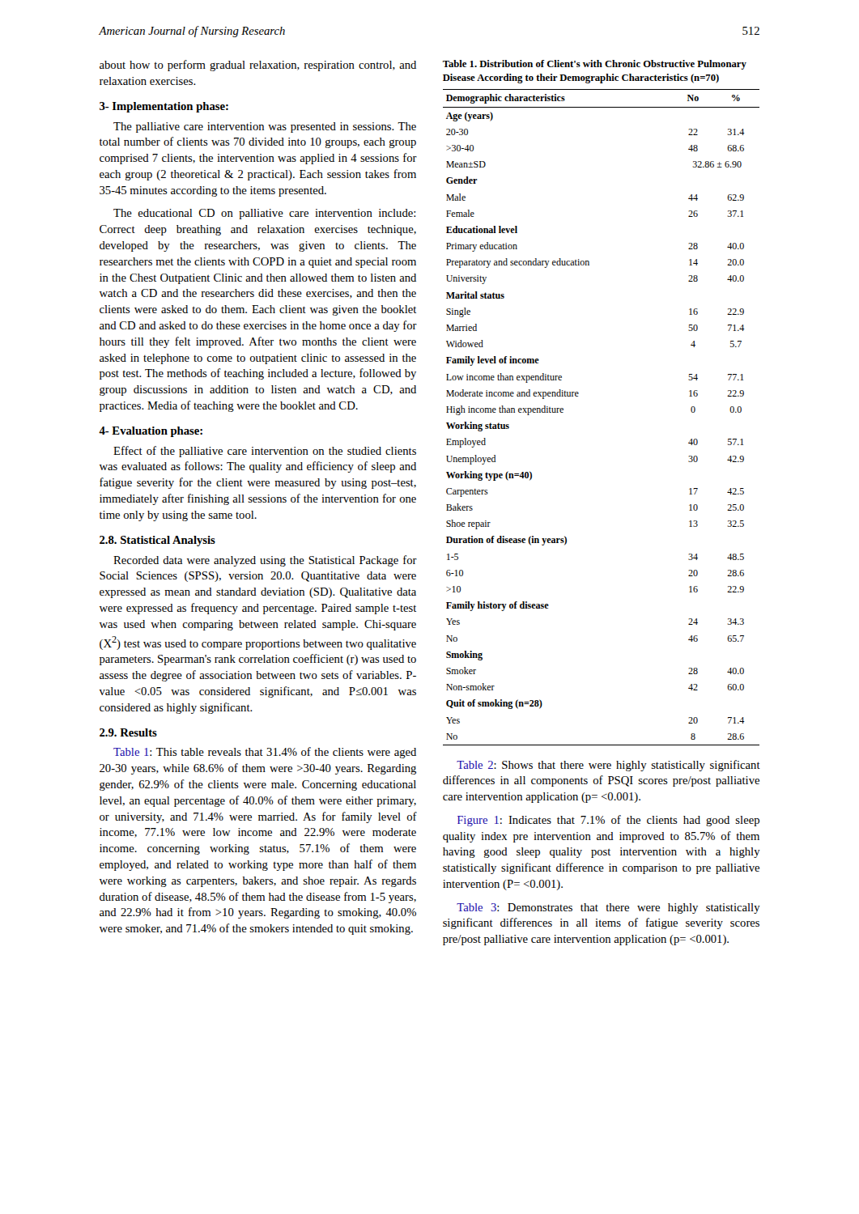American Journal of Nursing Research 512
about how to perform gradual relaxation, respiration control, and relaxation exercises.
3- Implementation phase:
The palliative care intervention was presented in sessions. The total number of clients was 70 divided into 10 groups, each group comprised 7 clients, the intervention was applied in 4 sessions for each group (2 theoretical & 2 practical). Each session takes from 35-45 minutes according to the items presented.
The educational CD on palliative care intervention include: Correct deep breathing and relaxation exercises technique, developed by the researchers, was given to clients. The researchers met the clients with COPD in a quiet and special room in the Chest Outpatient Clinic and then allowed them to listen and watch a CD and the researchers did these exercises, and then the clients were asked to do them. Each client was given the booklet and CD and asked to do these exercises in the home once a day for hours till they felt improved. After two months the client were asked in telephone to come to outpatient clinic to assessed in the post test. The methods of teaching included a lecture, followed by group discussions in addition to listen and watch a CD, and practices. Media of teaching were the booklet and CD.
4- Evaluation phase:
Effect of the palliative care intervention on the studied clients was evaluated as follows: The quality and efficiency of sleep and fatigue severity for the client were measured by using post–test, immediately after finishing all sessions of the intervention for one time only by using the same tool.
2.8. Statistical Analysis
Recorded data were analyzed using the Statistical Package for Social Sciences (SPSS), version 20.0. Quantitative data were expressed as mean and standard deviation (SD). Qualitative data were expressed as frequency and percentage. Paired sample t-test was used when comparing between related sample. Chi-square (X2) test was used to compare proportions between two qualitative parameters. Spearman's rank correlation coefficient (r) was used to assess the degree of association between two sets of variables. P-value <0.05 was considered significant, and P≤0.001 was considered as highly significant.
2.9. Results
Table 1: This table reveals that 31.4% of the clients were aged 20-30 years, while 68.6% of them were >30-40 years. Regarding gender, 62.9% of the clients were male. Concerning educational level, an equal percentage of 40.0% of them were either primary, or university, and 71.4% were married. As for family level of income, 77.1% were low income and 22.9% were moderate income. concerning working status, 57.1% of them were employed, and related to working type more than half of them were working as carpenters, bakers, and shoe repair. As regards duration of disease, 48.5% of them had the disease from 1-5 years, and 22.9% had it from >10 years. Regarding to smoking, 40.0% were smoker, and 71.4% of the smokers intended to quit smoking.
Table 1. Distribution of Client's with Chronic Obstructive Pulmonary Disease According to their Demographic Characteristics (n=70)
| Demographic characteristics | No | % |
| --- | --- | --- |
| Age (years) |
| 20-30 | 22 | 31.4 |
| >30-40 | 48 | 68.6 |
| Mean±SD | 32.86 ± 6.90 |
| Gender |
| Male | 44 | 62.9 |
| Female | 26 | 37.1 |
| Educational level |
| Primary education | 28 | 40.0 |
| Preparatory and secondary education | 14 | 20.0 |
| University | 28 | 40.0 |
| Marital status |
| Single | 16 | 22.9 |
| Married | 50 | 71.4 |
| Widowed | 4 | 5.7 |
| Family level of income |
| Low income than expenditure | 54 | 77.1 |
| Moderate income and expenditure | 16 | 22.9 |
| High income than expenditure | 0 | 0.0 |
| Working status |
| Employed | 40 | 57.1 |
| Unemployed | 30 | 42.9 |
| Working type (n=40) |
| Carpenters | 17 | 42.5 |
| Bakers | 10 | 25.0 |
| Shoe repair | 13 | 32.5 |
| Duration of disease (in years) |
| 1-5 | 34 | 48.5 |
| 6-10 | 20 | 28.6 |
| >10 | 16 | 22.9 |
| Family history of disease |
| Yes | 24 | 34.3 |
| No | 46 | 65.7 |
| Smoking |
| Smoker | 28 | 40.0 |
| Non-smoker | 42 | 60.0 |
| Quit of smoking (n=28) |
| Yes | 20 | 71.4 |
| No | 8 | 28.6 |
Table 2: Shows that there were highly statistically significant differences in all components of PSQI scores pre/post palliative care intervention application (p= <0.001).
Figure 1: Indicates that 7.1% of the clients had good sleep quality index pre intervention and improved to 85.7% of them having good sleep quality post intervention with a highly statistically significant difference in comparison to pre palliative intervention (P= <0.001).
Table 3: Demonstrates that there were highly statistically significant differences in all items of fatigue severity scores pre/post palliative care intervention application (p= <0.001).